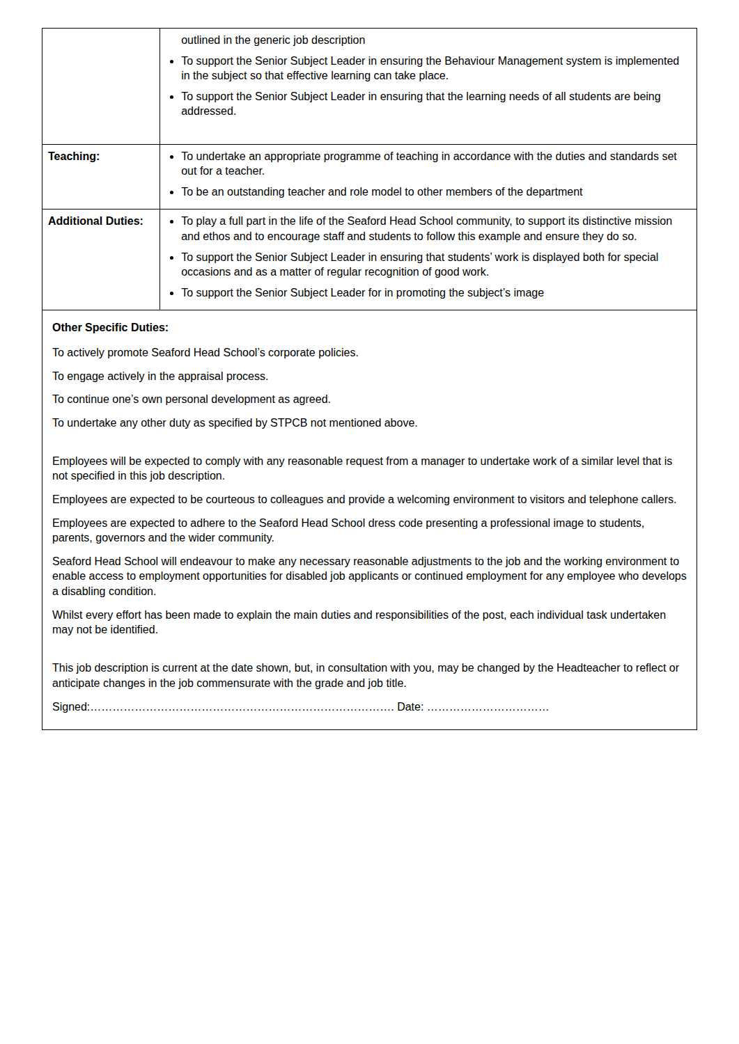| | outlined in the generic job description To support the Senior Subject Leader in ensuring the Behaviour Management system is implemented in the subject so that effective learning can take place. To support the Senior Subject Leader in ensuring that the learning needs of all students are being addressed. |
| Teaching: | To undertake an appropriate programme of teaching in accordance with the duties and standards set out for a teacher. To be an outstanding teacher and role model to other members of the department |
| Additional Duties: | To play a full part in the life of the Seaford Head School community, to support its distinctive mission and ethos and to encourage staff and students to follow this example and ensure they do so. To support the Senior Subject Leader in ensuring that students’ work is displayed both for special occasions and as a matter of regular recognition of good work. To support the Senior Subject Leader for in promoting the subject’s image |
Other Specific Duties:
To actively promote Seaford Head School’s corporate policies.
To engage actively in the appraisal process.
To continue one’s own personal development as agreed.
To undertake any other duty as specified by STPCB not mentioned above.
Employees will be expected to comply with any reasonable request from a manager to undertake work of a similar level that is not specified in this job description.
Employees are expected to be courteous to colleagues and provide a welcoming environment to visitors and telephone callers.
Employees are expected to adhere to the Seaford Head School dress code presenting a professional image to students, parents, governors and the wider community.
Seaford Head School will endeavour to make any necessary reasonable adjustments to the job and the working environment to enable access to employment opportunities for disabled job applicants or continued employment for any employee who develops a disabling condition.
Whilst every effort has been made to explain the main duties and responsibilities of the post, each individual task undertaken may not be identified.
This job description is current at the date shown, but, in consultation with you, may be changed by the Headteacher to reflect or anticipate changes in the job commensurate with the grade and job title.
Signed:………………………………………………………………………. Date: ……………………………